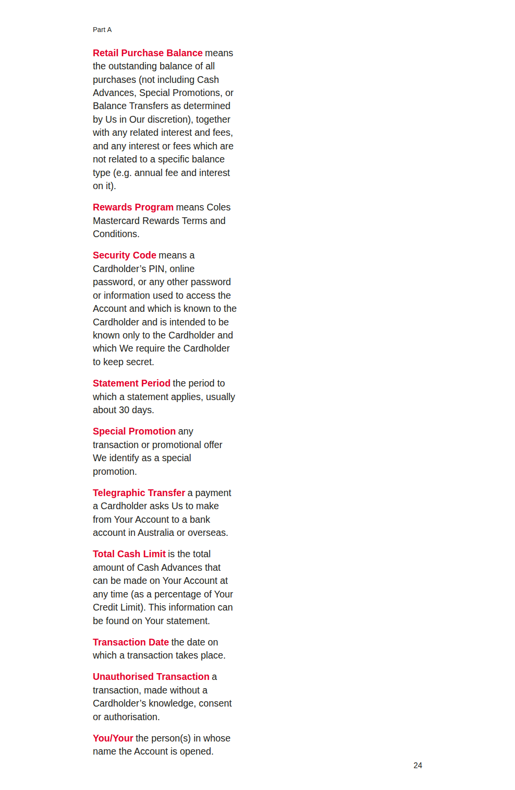Part A
Retail Purchase Balance
means the outstanding balance of all purchases (not including Cash Advances, Special Promotions, or Balance Transfers as determined by Us in Our discretion), together with any related interest and fees, and any interest or fees which are not related to a specific balance type (e.g. annual fee and interest on it).
Rewards Program
means Coles Mastercard Rewards Terms and Conditions.
Security Code
means a Cardholder’s PIN, online password, or any other password or information used to access the Account and which is known to the Cardholder and is intended to be known only to the Cardholder and which We require the Cardholder to keep secret.
Statement Period
the period to which a statement applies, usually about 30 days.
Special Promotion
any transaction or promotional offer We identify as a special promotion.
Telegraphic Transfer
a payment a Cardholder asks Us to make from Your Account to a bank account in Australia or overseas.
Total Cash Limit
is the total amount of Cash Advances that can be made on Your Account at any time (as a percentage of Your Credit Limit). This information can be found on Your statement.
Transaction Date
the date on which a transaction takes place.
Unauthorised Transaction
a transaction, made without a Cardholder’s knowledge, consent or authorisation.
You/Your
the person(s) in whose name the Account is opened.
24